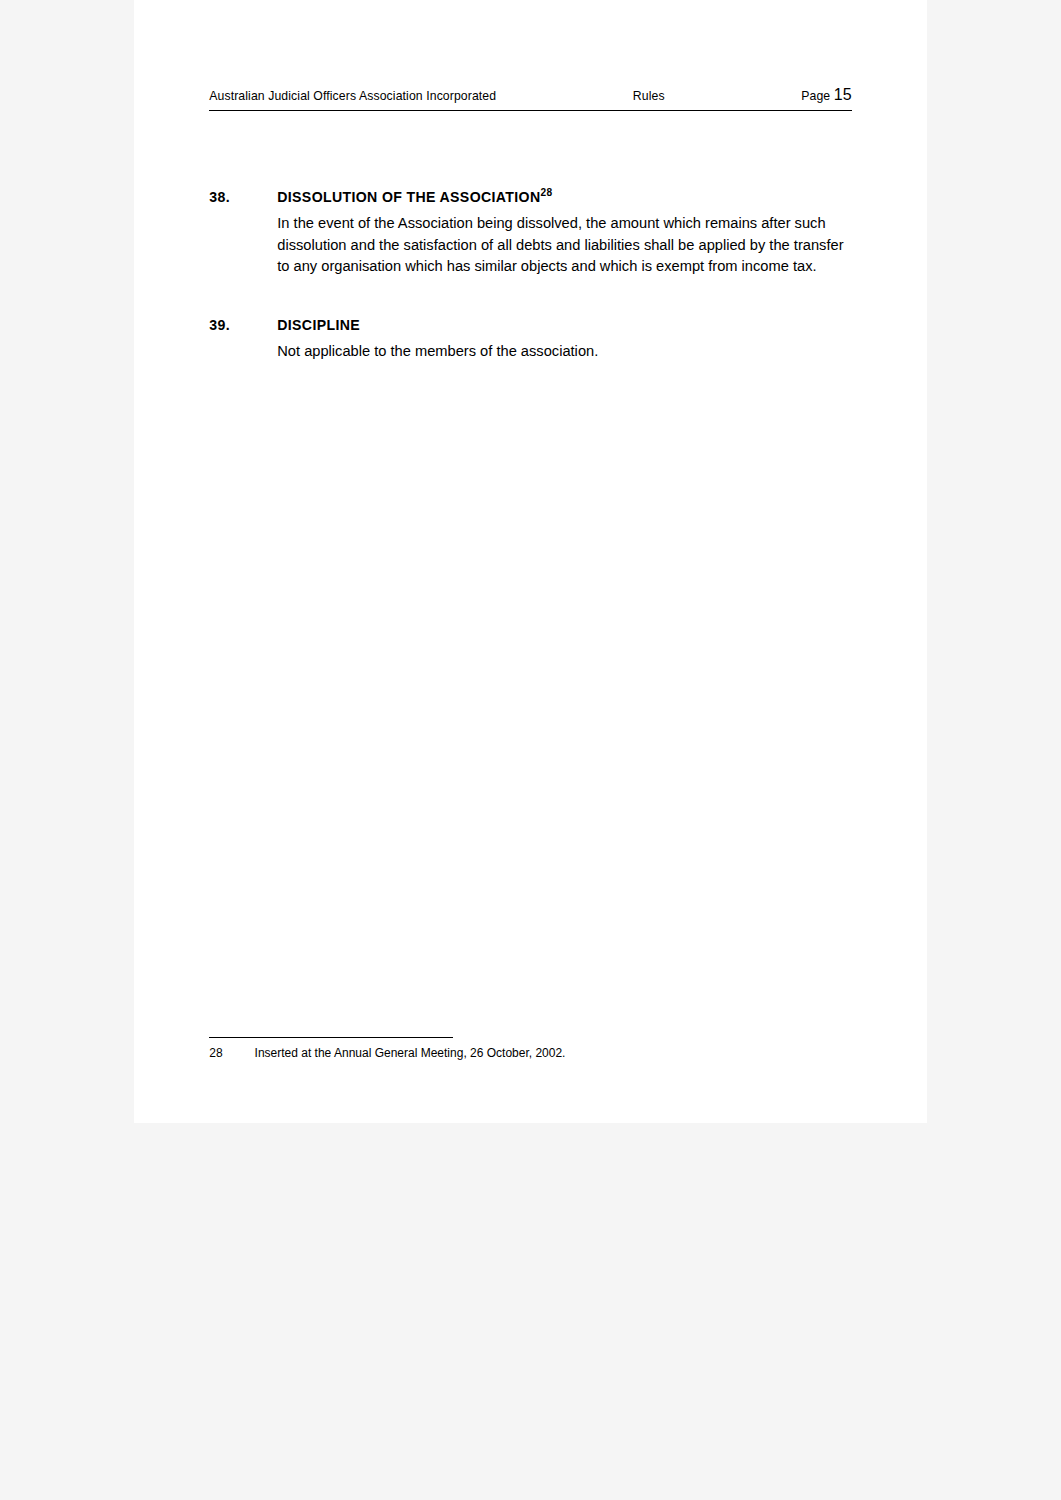Australian Judicial Officers Association Incorporated Rules Page 15
38. Dissolution of the Association28
In the event of the Association being dissolved, the amount which remains after such dissolution and the satisfaction of all debts and liabilities shall be applied by the transfer to any organisation which has similar objects and which is exempt from income tax.
39. Discipline
Not applicable to the members of the association.
28 Inserted at the Annual General Meeting, 26 October, 2002.